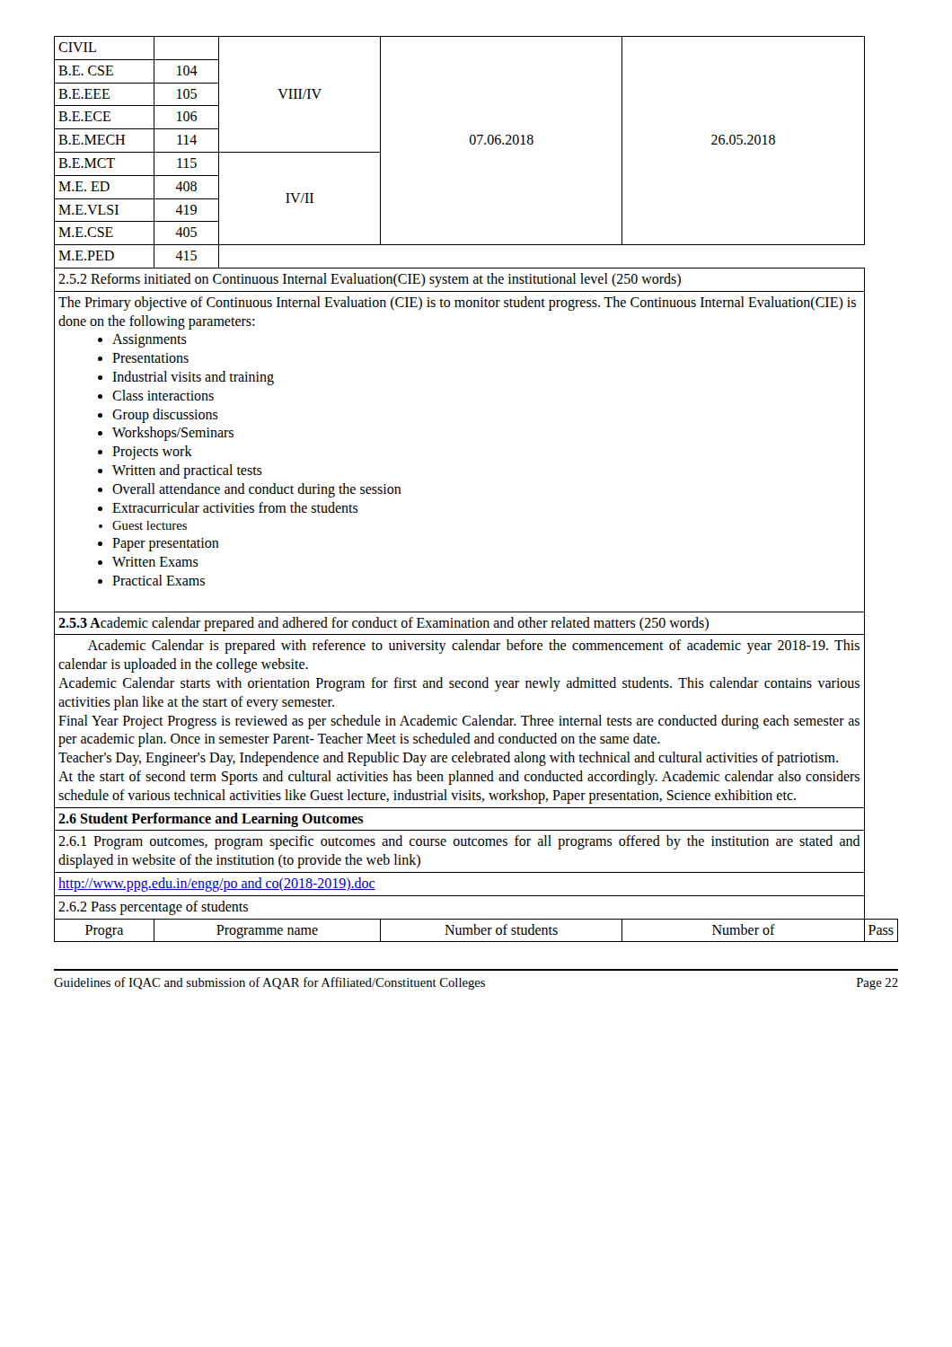| CIVIL | | VIII/IV | 07.06.2018 | 26.05.2018 |
| B.E. CSE | 104 |
| B.E.EEE | 105 |
| B.E.ECE | 106 |
| B.E.MECH | 114 |
| B.E.MCT | 115 | IV/II |
| M.E. ED | 408 |
| M.E.VLSI | 419 |
| M.E.CSE | 405 |
| M.E.PED | 415 | |
| 2.5.2 Reforms initiated on Continuous Internal Evaluation(CIE) system at the institutional level (250 words) |
| The Primary objective of Continuous Internal Evaluation (CIE) is to monitor student progress. The Continuous Internal Evaluation(CIE) is done on the following parameters: Assignments Presentations Industrial visits and training Class interactions Group discussions Workshops/Seminars Projects work Written and practical tests Overall attendance and conduct during the session Extracurricular activities from the students Guest lectures Paper presentation Written Exams Practical Exams |
| 2.5.3 A cademic calendar prepared and adhered for conduct of Examination and other related matters (250 words) |
| Academic Calendar is prepared with reference to university calendar before the commencement of academic year 2018-19. This calendar is uploaded in the college website. Academic Calendar starts with orientation Program for first and second year newly admitted students. This calendar contains various activities plan like at the start of every semester. Final Year Project Progress is reviewed as per schedule in Academic Calendar. Three internal tests are conducted during each semester as per academic plan. Once in semester Parent- Teacher Meet is scheduled and conducted on the same date. Teacher's Day, Engineer's Day, Independence and Republic Day are celebrated along with technical and cultural activities of patriotism. At the start of second term Sports and cultural activities has been planned and conducted accordingly. Academic calendar also considers schedule of various technical activities like Guest lecture, industrial visits, workshop, Paper presentation, Science exhibition etc. |
| 2.6 Student Performance and Learning Outcomes |
| 2.6.1 Program outcomes, program specific outcomes and course outcomes for all programs offered by the institution are stated and displayed in website of the institution (to provide the web link) |
| http://www.ppg.edu.in/engg/po and co(2018-2019).doc |
| 2.6.2 Pass percentage of students |
| Progra | Programme name | Number of students | Number of | Pass |
Guidelines of IQAC and submission of AQAR for Affiliated/Constituent Colleges Page 22